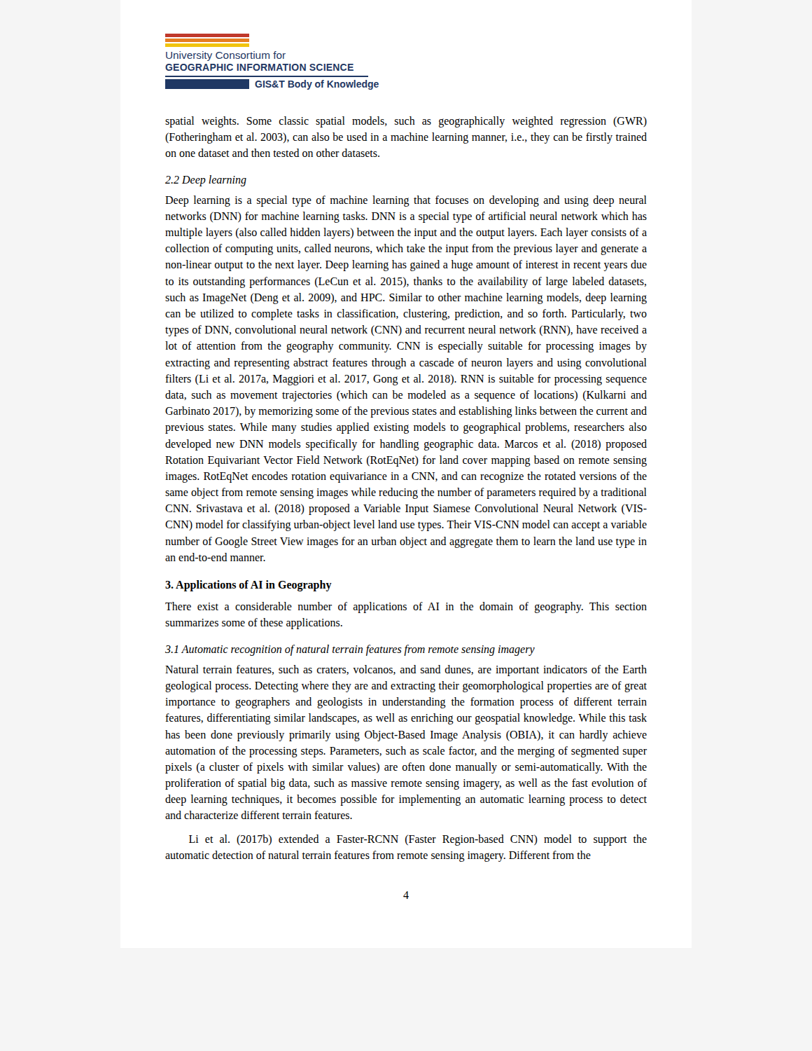University Consortium for
GEOGRAPHIC INFORMATION SCIENCE
GIS&T Body of Knowledge
spatial weights. Some classic spatial models, such as geographically weighted regression (GWR) (Fotheringham et al. 2003), can also be used in a machine learning manner, i.e., they can be firstly trained on one dataset and then tested on other datasets.
2.2 Deep learning
Deep learning is a special type of machine learning that focuses on developing and using deep neural networks (DNN) for machine learning tasks. DNN is a special type of artificial neural network which has multiple layers (also called hidden layers) between the input and the output layers. Each layer consists of a collection of computing units, called neurons, which take the input from the previous layer and generate a non-linear output to the next layer. Deep learning has gained a huge amount of interest in recent years due to its outstanding performances (LeCun et al. 2015), thanks to the availability of large labeled datasets, such as ImageNet (Deng et al. 2009), and HPC. Similar to other machine learning models, deep learning can be utilized to complete tasks in classification, clustering, prediction, and so forth. Particularly, two types of DNN, convolutional neural network (CNN) and recurrent neural network (RNN), have received a lot of attention from the geography community. CNN is especially suitable for processing images by extracting and representing abstract features through a cascade of neuron layers and using convolutional filters (Li et al. 2017a, Maggiori et al. 2017, Gong et al. 2018). RNN is suitable for processing sequence data, such as movement trajectories (which can be modeled as a sequence of locations) (Kulkarni and Garbinato 2017), by memorizing some of the previous states and establishing links between the current and previous states. While many studies applied existing models to geographical problems, researchers also developed new DNN models specifically for handling geographic data. Marcos et al. (2018) proposed Rotation Equivariant Vector Field Network (RotEqNet) for land cover mapping based on remote sensing images. RotEqNet encodes rotation equivariance in a CNN, and can recognize the rotated versions of the same object from remote sensing images while reducing the number of parameters required by a traditional CNN. Srivastava et al. (2018) proposed a Variable Input Siamese Convolutional Neural Network (VIS-CNN) model for classifying urban-object level land use types. Their VIS-CNN model can accept a variable number of Google Street View images for an urban object and aggregate them to learn the land use type in an end-to-end manner.
3. Applications of AI in Geography
There exist a considerable number of applications of AI in the domain of geography. This section summarizes some of these applications.
3.1 Automatic recognition of natural terrain features from remote sensing imagery
Natural terrain features, such as craters, volcanos, and sand dunes, are important indicators of the Earth geological process. Detecting where they are and extracting their geomorphological properties are of great importance to geographers and geologists in understanding the formation process of different terrain features, differentiating similar landscapes, as well as enriching our geospatial knowledge. While this task has been done previously primarily using Object-Based Image Analysis (OBIA), it can hardly achieve automation of the processing steps. Parameters, such as scale factor, and the merging of segmented super pixels (a cluster of pixels with similar values) are often done manually or semi-automatically. With the proliferation of spatial big data, such as massive remote sensing imagery, as well as the fast evolution of deep learning techniques, it becomes possible for implementing an automatic learning process to detect and characterize different terrain features.
Li et al. (2017b) extended a Faster-RCNN (Faster Region-based CNN) model to support the automatic detection of natural terrain features from remote sensing imagery. Different from the
4